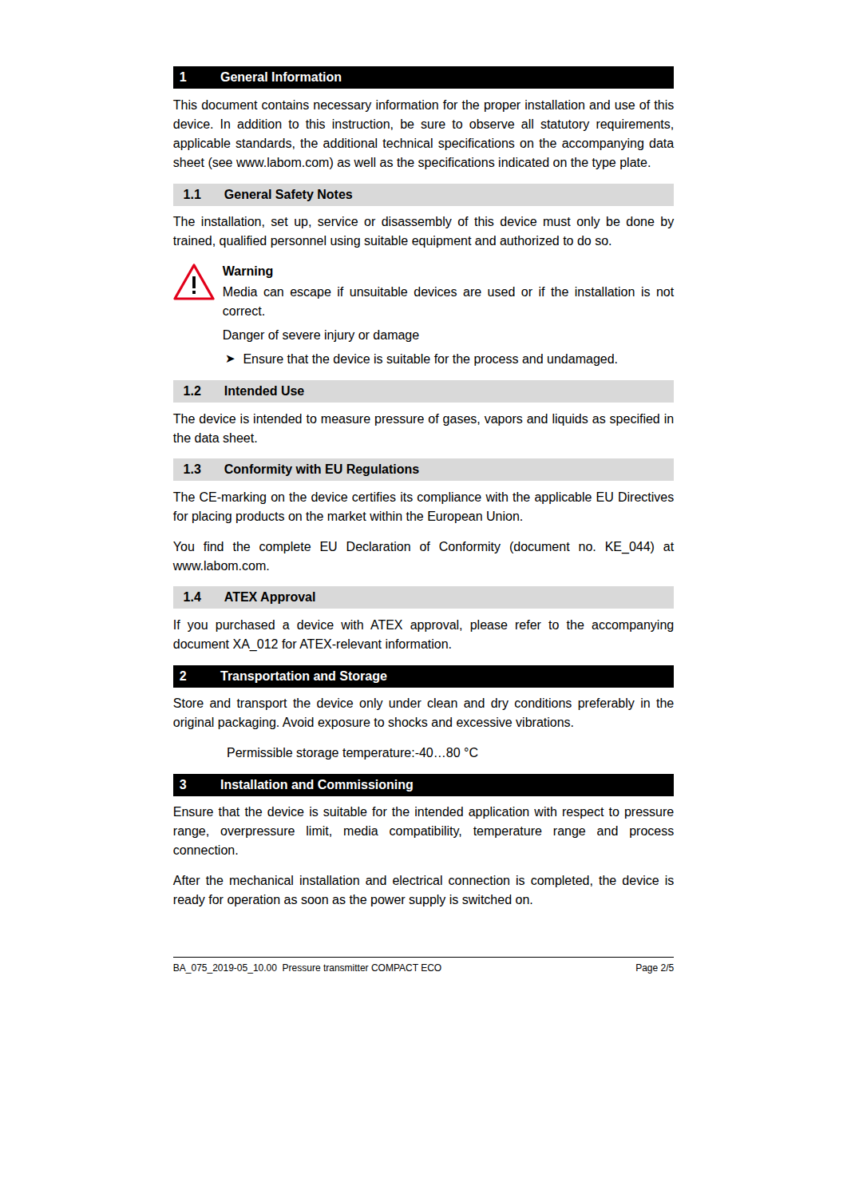1 General Information
This document contains necessary information for the proper installation and use of this device. In addition to this instruction, be sure to observe all statutory requirements, applicable standards, the additional technical specifications on the accompanying data sheet (see www.labom.com) as well as the specifications indicated on the type plate.
1.1 General Safety Notes
The installation, set up, service or disassembly of this device must only be done by trained, qualified personnel using suitable equipment and authorized to do so.
Warning
Media can escape if unsuitable devices are used or if the installation is not correct.
Danger of severe injury or damage
Ensure that the device is suitable for the process and undamaged.
1.2 Intended Use
The device is intended to measure pressure of gases, vapors and liquids as specified in the data sheet.
1.3 Conformity with EU Regulations
The CE-marking on the device certifies its compliance with the applicable EU Directives for placing products on the market within the European Union.
You find the complete EU Declaration of Conformity (document no. KE_044) at www.labom.com.
1.4 ATEX Approval
If you purchased a device with ATEX approval, please refer to the accompanying document XA_012 for ATEX-relevant information.
2 Transportation and Storage
Store and transport the device only under clean and dry conditions preferably in the original packaging. Avoid exposure to shocks and excessive vibrations.
Permissible storage temperature:-40…80 °C
3 Installation and Commissioning
Ensure that the device is suitable for the intended application with respect to pressure range, overpressure limit, media compatibility, temperature range and process connection.
After the mechanical installation and electrical connection is completed, the device is ready for operation as soon as the power supply is switched on.
BA_075_2019-05_10.00 Pressure transmitter COMPACT ECO
Page 2/5